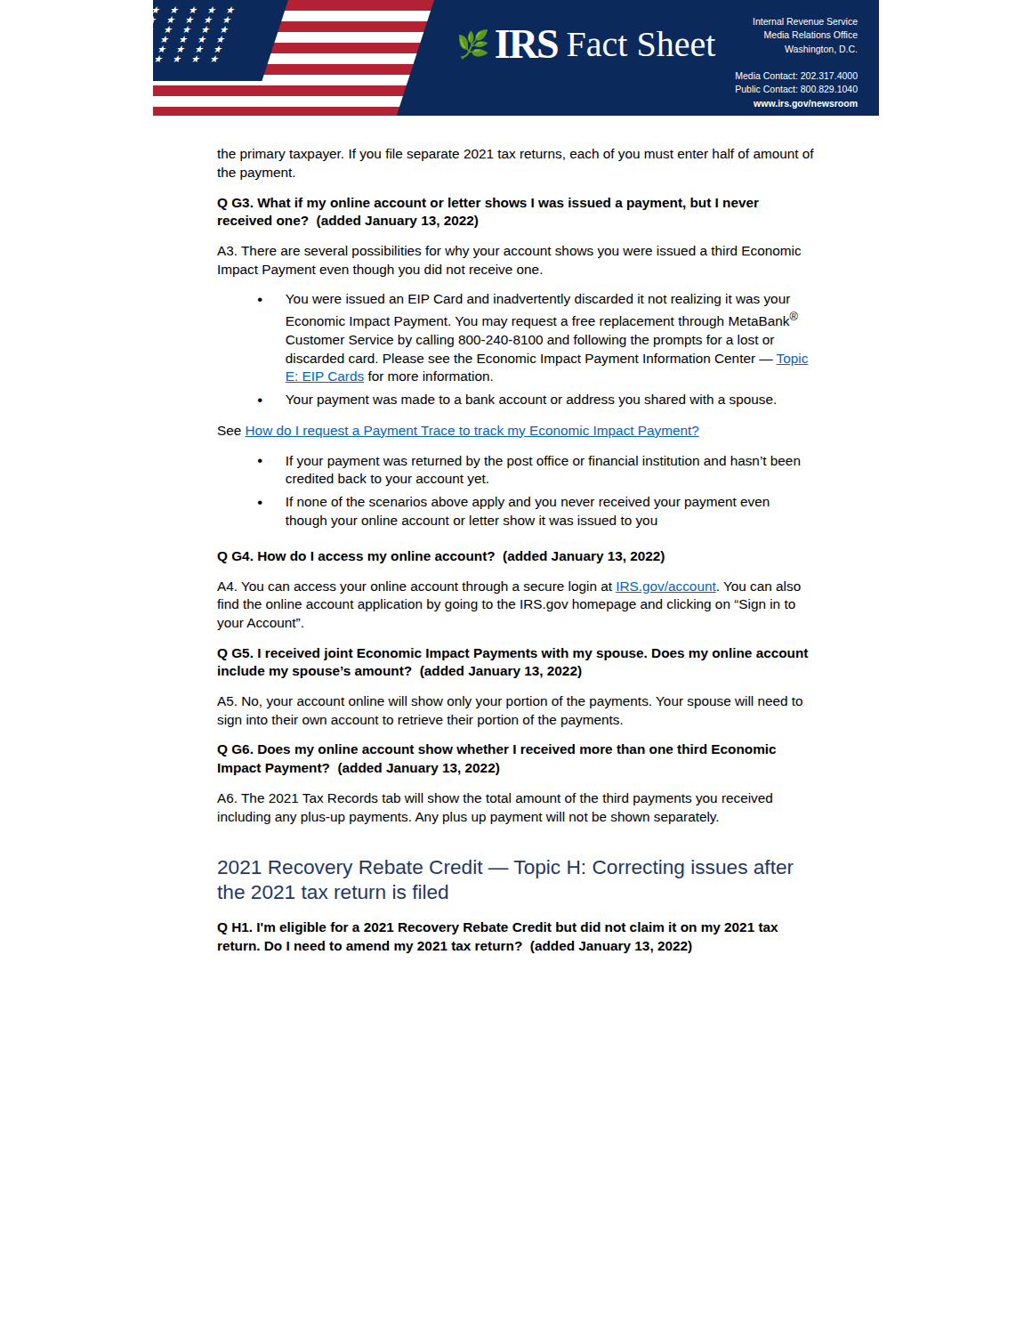★ ★ ★ ★ ★ ★ ★ ★ ★ ★ ★ ★ ★ ★ ★ ★ ★ ★ ★ ★ ★ ★ ★ ★ ★ ★ ★ ★ ★ ★ ★ ★ ★ ★ ★ ★
🌿 IRS Fact Sheet
Internal Revenue Service
Media Relations Office
Washington, D.C.
Media Contact: 202.317.4000
Public Contact: 800.829.1040
www.irs.gov/newsroom
the primary taxpayer. If you file separate 2021 tax returns, each of you must enter half of amount of the payment.
Q G3. What if my online account or letter shows I was issued a payment, but I never received one? (added January 13, 2022)
A3. There are several possibilities for why your account shows you were issued a third Economic Impact Payment even though you did not receive one.
You were issued an EIP Card and inadvertently discarded it not realizing it was your Economic Impact Payment. You may request a free replacement through MetaBank® Customer Service by calling 800-240-8100 and following the prompts for a lost or discarded card. Please see the Economic Impact Payment Information Center — Topic E: EIP Cards for more information.
Your payment was made to a bank account or address you shared with a spouse.
See How do I request a Payment Trace to track my Economic Impact Payment?
If your payment was returned by the post office or financial institution and hasn’t been credited back to your account yet.
If none of the scenarios above apply and you never received your payment even though your online account or letter show it was issued to you
Q G4. How do I access my online account? (added January 13, 2022)
A4. You can access your online account through a secure login at IRS.gov/account. You can also find the online account application by going to the IRS.gov homepage and clicking on “Sign in to your Account”.
Q G5. I received joint Economic Impact Payments with my spouse. Does my online account include my spouse’s amount? (added January 13, 2022)
A5. No, your account online will show only your portion of the payments. Your spouse will need to sign into their own account to retrieve their portion of the payments.
Q G6. Does my online account show whether I received more than one third Economic Impact Payment? (added January 13, 2022)
A6. The 2021 Tax Records tab will show the total amount of the third payments you received including any plus-up payments. Any plus up payment will not be shown separately.
2021 Recovery Rebate Credit — Topic H: Correcting issues after the 2021 tax return is filed
Q H1. I'm eligible for a 2021 Recovery Rebate Credit but did not claim it on my 2021 tax return. Do I need to amend my 2021 tax return? (added January 13, 2022)